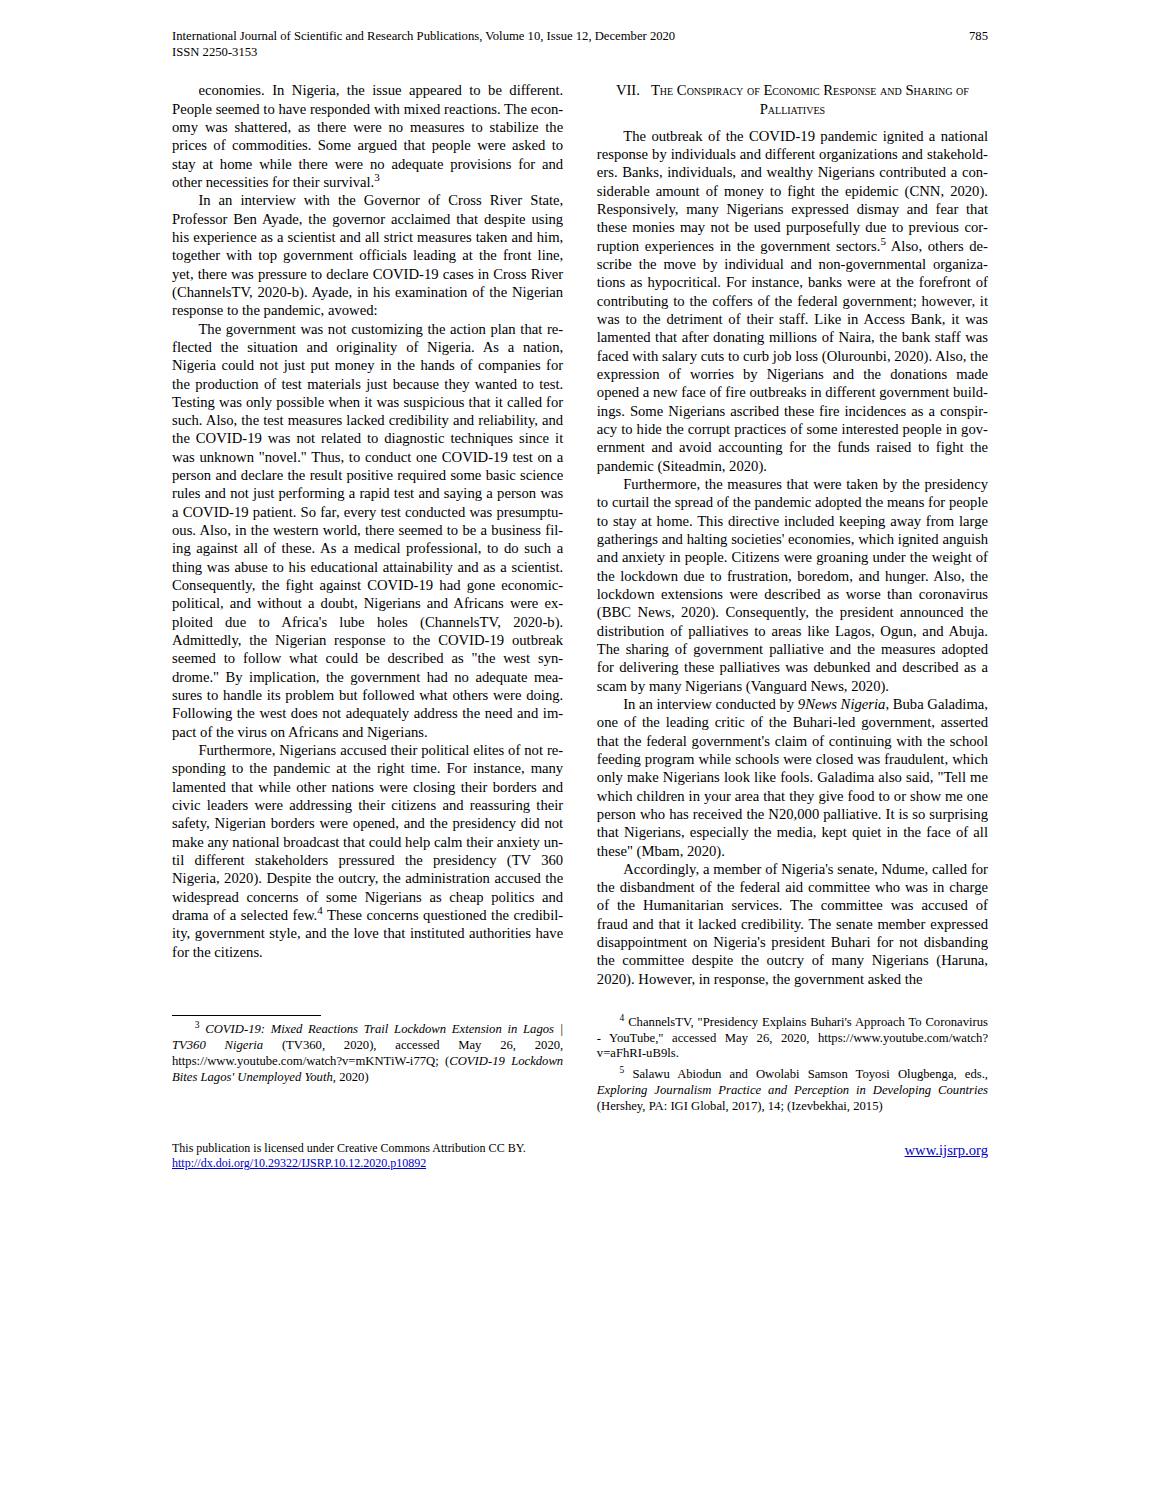International Journal of Scientific and Research Publications, Volume 10, Issue 12, December 2020 785 ISSN 2250-3153
economies. In Nigeria, the issue appeared to be different. People seemed to have responded with mixed reactions. The economy was shattered, as there were no measures to stabilize the prices of commodities. Some argued that people were asked to stay at home while there were no adequate provisions for and other necessities for their survival.3
In an interview with the Governor of Cross River State, Professor Ben Ayade, the governor acclaimed that despite using his experience as a scientist and all strict measures taken and him, together with top government officials leading at the front line, yet, there was pressure to declare COVID-19 cases in Cross River (ChannelsTV, 2020-b). Ayade, in his examination of the Nigerian response to the pandemic, avowed:
The government was not customizing the action plan that reflected the situation and originality of Nigeria. As a nation, Nigeria could not just put money in the hands of companies for the production of test materials just because they wanted to test. Testing was only possible when it was suspicious that it called for such. Also, the test measures lacked credibility and reliability, and the COVID-19 was not related to diagnostic techniques since it was unknown "novel." Thus, to conduct one COVID-19 test on a person and declare the result positive required some basic science rules and not just performing a rapid test and saying a person was a COVID-19 patient. So far, every test conducted was presumptuous. Also, in the western world, there seemed to be a business filing against all of these. As a medical professional, to do such a thing was abuse to his educational attainability and as a scientist. Consequently, the fight against COVID-19 had gone economic-political, and without a doubt, Nigerians and Africans were exploited due to Africa's lube holes (ChannelsTV, 2020-b). Admittedly, the Nigerian response to the COVID-19 outbreak seemed to follow what could be described as "the west syndrome." By implication, the government had no adequate measures to handle its problem but followed what others were doing. Following the west does not adequately address the need and impact of the virus on Africans and Nigerians.
Furthermore, Nigerians accused their political elites of not responding to the pandemic at the right time. For instance, many lamented that while other nations were closing their borders and civic leaders were addressing their citizens and reassuring their safety, Nigerian borders were opened, and the presidency did not make any national broadcast that could help calm their anxiety until different stakeholders pressured the presidency (TV 360 Nigeria, 2020). Despite the outcry, the administration accused the widespread concerns of some Nigerians as cheap politics and drama of a selected few.4 These concerns questioned the credibility, government style, and the love that instituted authorities have for the citizens.
VII. The Conspiracy of Economic Response and Sharing of Palliatives
The outbreak of the COVID-19 pandemic ignited a national response by individuals and different organizations and stakeholders. Banks, individuals, and wealthy Nigerians contributed a considerable amount of money to fight the epidemic (CNN, 2020). Responsively, many Nigerians expressed dismay and fear that these monies may not be used purposefully due to previous corruption experiences in the government sectors.5 Also, others describe the move by individual and non-governmental organizations as hypocritical. For instance, banks were at the forefront of contributing to the coffers of the federal government; however, it was to the detriment of their staff. Like in Access Bank, it was lamented that after donating millions of Naira, the bank staff was faced with salary cuts to curb job loss (Olurounbi, 2020). Also, the expression of worries by Nigerians and the donations made opened a new face of fire outbreaks in different government buildings. Some Nigerians ascribed these fire incidences as a conspiracy to hide the corrupt practices of some interested people in government and avoid accounting for the funds raised to fight the pandemic (Siteadmin, 2020).
Furthermore, the measures that were taken by the presidency to curtail the spread of the pandemic adopted the means for people to stay at home. This directive included keeping away from large gatherings and halting societies' economies, which ignited anguish and anxiety in people. Citizens were groaning under the weight of the lockdown due to frustration, boredom, and hunger. Also, the lockdown extensions were described as worse than coronavirus (BBC News, 2020). Consequently, the president announced the distribution of palliatives to areas like Lagos, Ogun, and Abuja. The sharing of government palliative and the measures adopted for delivering these palliatives was debunked and described as a scam by many Nigerians (Vanguard News, 2020).
In an interview conducted by 9News Nigeria, Buba Galadima, one of the leading critic of the Buhari-led government, asserted that the federal government's claim of continuing with the school feeding program while schools were closed was fraudulent, which only make Nigerians look like fools. Galadima also said, "Tell me which children in your area that they give food to or show me one person who has received the N20,000 palliative. It is so surprising that Nigerians, especially the media, kept quiet in the face of all these" (Mbam, 2020).
Accordingly, a member of Nigeria's senate, Ndume, called for the disbandment of the federal aid committee who was in charge of the Humanitarian services. The committee was accused of fraud and that it lacked credibility. The senate member expressed disappointment on Nigeria's president Buhari for not disbanding the committee despite the outcry of many Nigerians (Haruna, 2020). However, in response, the government asked the
3 COVID-19: Mixed Reactions Trail Lockdown Extension in Lagos | TV360 Nigeria (TV360, 2020), accessed May 26, 2020, https://www.youtube.com/watch?v=mKNTiW-i77Q; (COVID-19 Lockdown Bites Lagos' Unemployed Youth, 2020)
4 ChannelsTV, "Presidency Explains Buhari's Approach To Coronavirus - YouTube," accessed May 26, 2020, https://www.youtube.com/watch?v=aFhRI-uB9ls.
5 Salawu Abiodun and Owolabi Samson Toyosi Olugbenga, eds., Exploring Journalism Practice and Perception in Developing Countries (Hershey, PA: IGI Global, 2017), 14; (Izevbekhai, 2015)
This publication is licensed under Creative Commons Attribution CC BY.
http://dx.doi.org/10.29322/IJSRP.10.12.2020.p10892
www.ijsrp.org